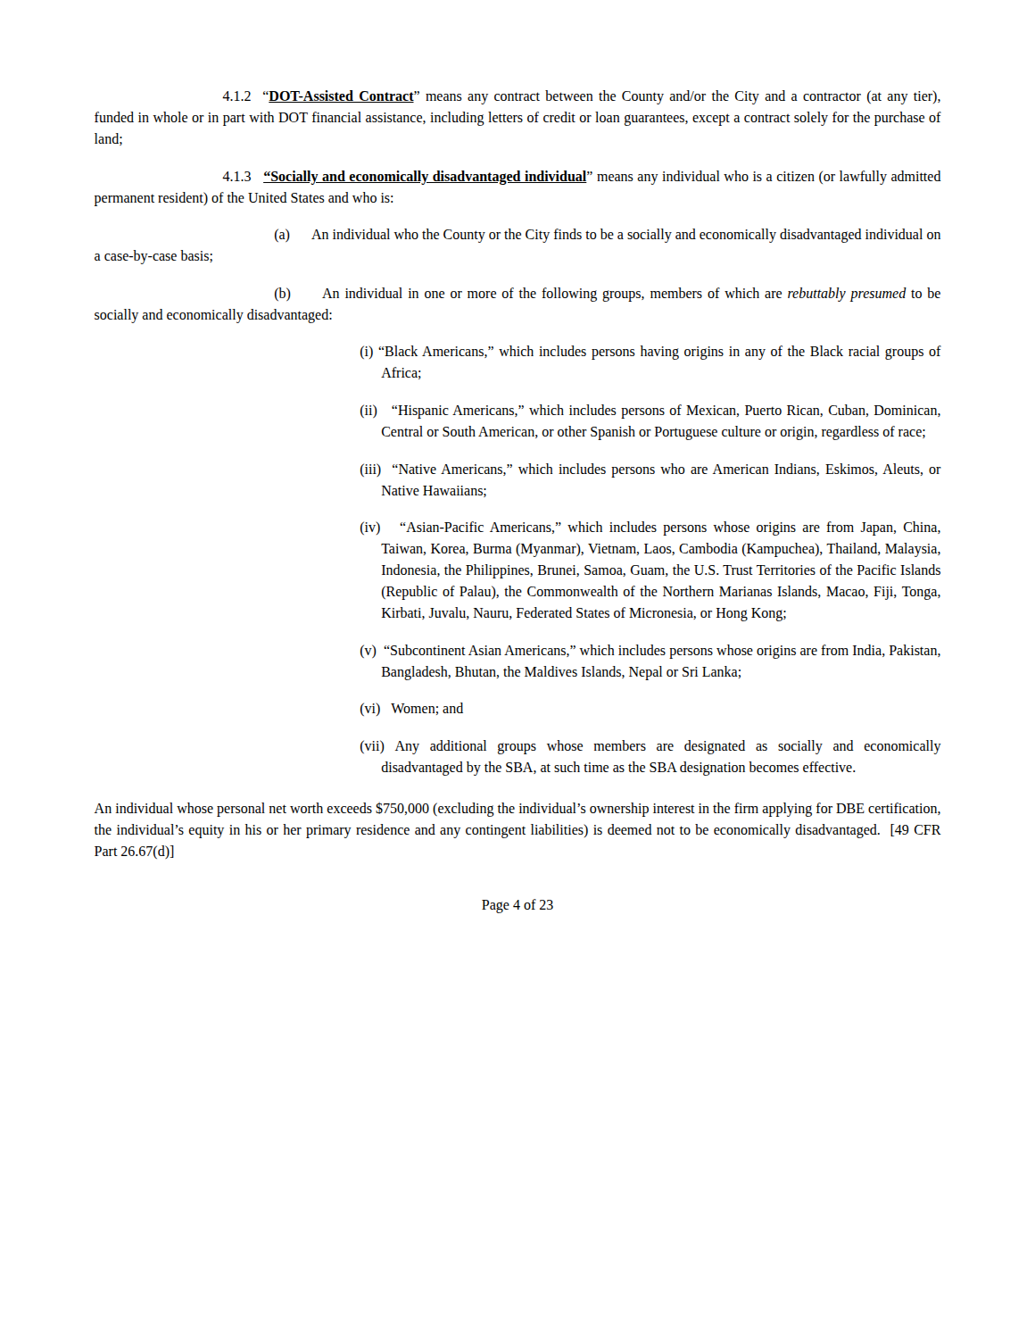4.1.2 “DOT-Assisted Contract” means any contract between the County and/or the City and a contractor (at any tier), funded in whole or in part with DOT financial assistance, including letters of credit or loan guarantees, except a contract solely for the purchase of land;
4.1.3 “Socially and economically disadvantaged individual” means any individual who is a citizen (or lawfully admitted permanent resident) of the United States and who is:
(a) An individual who the County or the City finds to be a socially and economically disadvantaged individual on a case-by-case basis;
(b) An individual in one or more of the following groups, members of which are rebuttably presumed to be socially and economically disadvantaged:
(i) “Black Americans,” which includes persons having origins in any of the Black racial groups of Africa;
(ii) “Hispanic Americans,” which includes persons of Mexican, Puerto Rican, Cuban, Dominican, Central or South American, or other Spanish or Portuguese culture or origin, regardless of race;
(iii) “Native Americans,” which includes persons who are American Indians, Eskimos, Aleuts, or Native Hawaiians;
(iv) “Asian-Pacific Americans,” which includes persons whose origins are from Japan, China, Taiwan, Korea, Burma (Myanmar), Vietnam, Laos, Cambodia (Kampuchea), Thailand, Malaysia, Indonesia, the Philippines, Brunei, Samoa, Guam, the U.S. Trust Territories of the Pacific Islands (Republic of Palau), the Commonwealth of the Northern Marianas Islands, Macao, Fiji, Tonga, Kirbati, Juvalu, Nauru, Federated States of Micronesia, or Hong Kong;
(v) “Subcontinent Asian Americans,” which includes persons whose origins are from India, Pakistan, Bangladesh, Bhutan, the Maldives Islands, Nepal or Sri Lanka;
(vi) Women; and
(vii) Any additional groups whose members are designated as socially and economically disadvantaged by the SBA, at such time as the SBA designation becomes effective.
An individual whose personal net worth exceeds $750,000 (excluding the individual’s ownership interest in the firm applying for DBE certification, the individual’s equity in his or her primary residence and any contingent liabilities) is deemed not to be economically disadvantaged. [49 CFR Part 26.67(d)]
Page 4 of 23